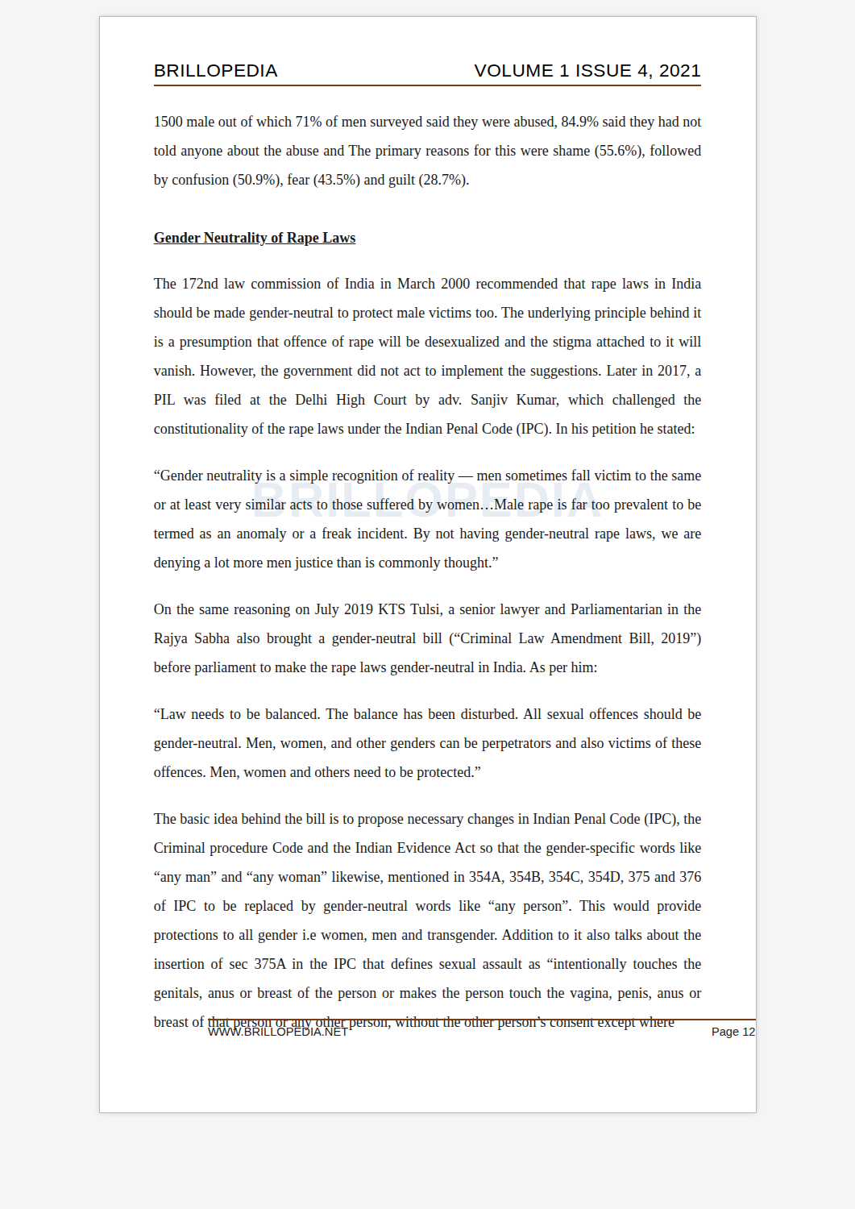BRILLOPEDIA
VOLUME 1 ISSUE 4, 2021
BRILLOPEDIA
1500 male out of which 71% of men surveyed said they were abused, 84.9% said they had not told anyone about the abuse and The primary reasons for this were shame (55.6%), followed by confusion (50.9%), fear (43.5%) and guilt (28.7%).
Gender Neutrality of Rape Laws
The 172nd law commission of India in March 2000 recommended that rape laws in India should be made gender-neutral to protect male victims too. The underlying principle behind it is a presumption that offence of rape will be desexualized and the stigma attached to it will vanish. However, the government did not act to implement the suggestions. Later in 2017, a PIL was filed at the Delhi High Court by adv. Sanjiv Kumar, which challenged the constitutionality of the rape laws under the Indian Penal Code (IPC). In his petition he stated:
“Gender neutrality is a simple recognition of reality — men sometimes fall victim to the same or at least very similar acts to those suffered by women…Male rape is far too prevalent to be termed as an anomaly or a freak incident. By not having gender-neutral rape laws, we are denying a lot more men justice than is commonly thought.”
On the same reasoning on July 2019 KTS Tulsi, a senior lawyer and Parliamentarian in the Rajya Sabha also brought a gender-neutral bill (“Criminal Law Amendment Bill, 2019”) before parliament to make the rape laws gender-neutral in India. As per him:
“Law needs to be balanced. The balance has been disturbed. All sexual offences should be gender-neutral. Men, women, and other genders can be perpetrators and also victims of these offences. Men, women and others need to be protected.”
The basic idea behind the bill is to propose necessary changes in Indian Penal Code (IPC), the Criminal procedure Code and the Indian Evidence Act so that the gender-specific words like “any man” and “any woman” likewise, mentioned in 354A, 354B, 354C, 354D, 375 and 376 of IPC to be replaced by gender-neutral words like “any person”. This would provide protections to all gender i.e women, men and transgender. Addition to it also talks about the insertion of sec 375A in the IPC that defines sexual assault as “intentionally touches the genitals, anus or breast of the person or makes the person touch the vagina, penis, anus or breast of that person or any other person, without the other person’s consent except where
WWW.BRILLOPEDIA.NET Page 12